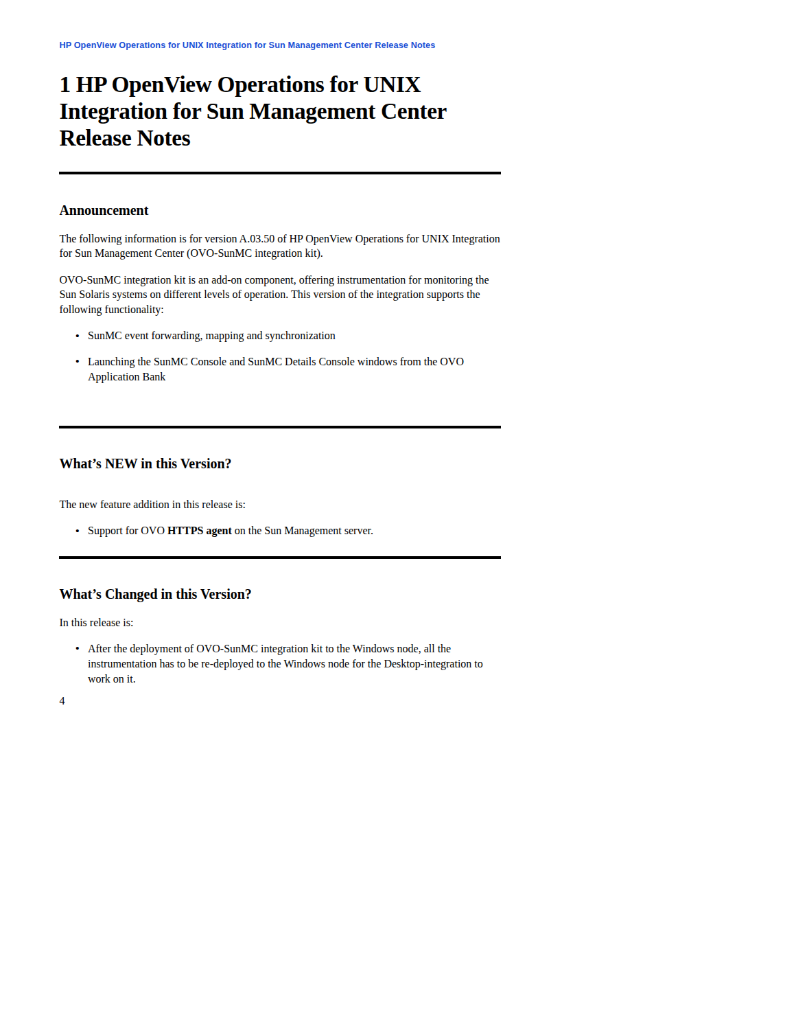HP OpenView Operations for UNIX Integration for Sun Management Center Release Notes
1 HP OpenView Operations for UNIX Integration for Sun Management Center Release Notes
Announcement
The following information is for version A.03.50 of HP OpenView Operations for UNIX Integration for Sun Management Center (OVO-SunMC integration kit).
OVO-SunMC integration kit is an add-on component, offering instrumentation for monitoring the Sun Solaris systems on different levels of operation. This version of the integration supports the following functionality:
SunMC event forwarding, mapping and synchronization
Launching the SunMC Console and SunMC Details Console windows from the OVO Application Bank
What’s NEW in this Version?
The new feature addition in this release is:
Support for OVO HTTPS agent on the Sun Management server.
What’s Changed in this Version?
In this release is:
After the deployment of OVO-SunMC integration kit to the Windows node, all the instrumentation has to be re-deployed to the Windows node for the Desktop-integration to work on it.
4